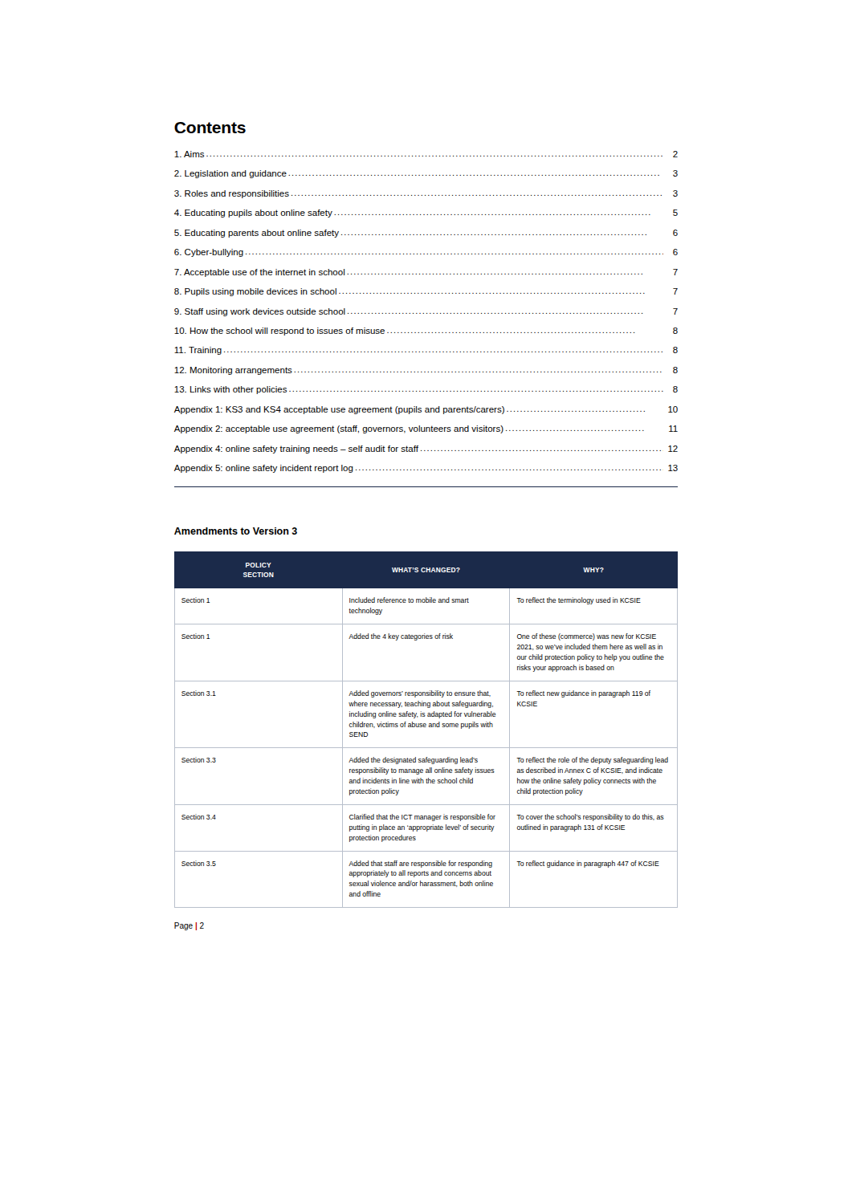Contents
1. Aims.................................................................................................................................................. 2
2. Legislation and guidance............................................................................................................. 3
3. Roles and responsibilities............................................................................................................. 3
4. Educating pupils about online safety............................................................................................. 5
5. Educating parents about online safety.......................................................................................... 6
6. Cyber-bullying............................................................................................................................. 6
7. Acceptable use of the internet in school....................................................................................... 7
8. Pupils using mobile devices in school.......................................................................................... 7
9. Staff using work devices outside school....................................................................................... 7
10. How the school will respond to issues of misuse......................................................................... 8
11. Training..................................................................................................................................... 8
12. Monitoring arrangements............................................................................................................. 8
13. Links with other policies.............................................................................................................. 8
Appendix 1: KS3 and KS4 acceptable use agreement (pupils and parents/carers)......................................... 10
Appendix 2: acceptable use agreement (staff, governors, volunteers and visitors)......................................... 11
Appendix 4: online safety training needs – self audit for staff......................................................................... 12
Appendix 5: online safety incident report log..................................................................................................... 13
Amendments to Version 3
| POLICY SECTION | WHAT’S CHANGED? | WHY? |
| --- | --- | --- |
| Section 1 | Included reference to mobile and smart technology | To reflect the terminology used in KCSIE |
| Section 1 | Added the 4 key categories of risk | One of these (commerce) was new for KCSIE 2021, so we’ve included them here as well as in our child protection policy to help you outline the risks your approach is based on |
| Section 3.1 | Added governors’ responsibility to ensure that, where necessary, teaching about safeguarding, including online safety, is adapted for vulnerable children, victims of abuse and some pupils with SEND | To reflect new guidance in paragraph 119 of KCSIE |
| Section 3.3 | Added the designated safeguarding lead’s responsibility to manage all online safety issues and incidents in line with the school child protection policy | To reflect the role of the deputy safeguarding lead as described in Annex C of KCSIE, and indicate how the online safety policy connects with the child protection policy |
| Section 3.4 | Clarified that the ICT manager is responsible for putting in place an ‘appropriate level’ of security protection procedures | To cover the school’s responsibility to do this, as outlined in paragraph 131 of KCSIE |
| Section 3.5 | Added that staff are responsible for responding appropriately to all reports and concerns about sexual violence and/or harassment, both online and offline | To reflect guidance in paragraph 447 of KCSIE |
Page | 2